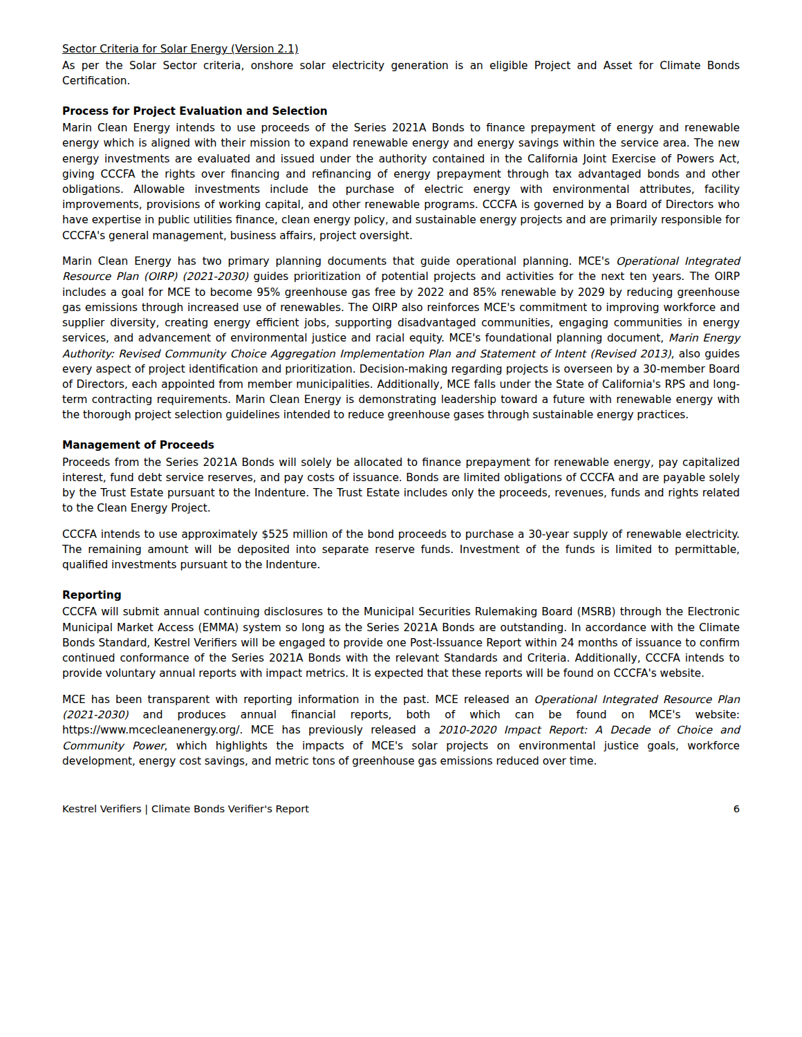Sector Criteria for Solar Energy (Version 2.1)
As per the Solar Sector criteria, onshore solar electricity generation is an eligible Project and Asset for Climate Bonds Certification.
Process for Project Evaluation and Selection
Marin Clean Energy intends to use proceeds of the Series 2021A Bonds to finance prepayment of energy and renewable energy which is aligned with their mission to expand renewable energy and energy savings within the service area. The new energy investments are evaluated and issued under the authority contained in the California Joint Exercise of Powers Act, giving CCCFA the rights over financing and refinancing of energy prepayment through tax advantaged bonds and other obligations. Allowable investments include the purchase of electric energy with environmental attributes, facility improvements, provisions of working capital, and other renewable programs. CCCFA is governed by a Board of Directors who have expertise in public utilities finance, clean energy policy, and sustainable energy projects and are primarily responsible for CCCFA's general management, business affairs, project oversight.
Marin Clean Energy has two primary planning documents that guide operational planning. MCE's Operational Integrated Resource Plan (OIRP) (2021-2030) guides prioritization of potential projects and activities for the next ten years. The OIRP includes a goal for MCE to become 95% greenhouse gas free by 2022 and 85% renewable by 2029 by reducing greenhouse gas emissions through increased use of renewables. The OIRP also reinforces MCE's commitment to improving workforce and supplier diversity, creating energy efficient jobs, supporting disadvantaged communities, engaging communities in energy services, and advancement of environmental justice and racial equity. MCE's foundational planning document, Marin Energy Authority: Revised Community Choice Aggregation Implementation Plan and Statement of Intent (Revised 2013), also guides every aspect of project identification and prioritization. Decision-making regarding projects is overseen by a 30-member Board of Directors, each appointed from member municipalities. Additionally, MCE falls under the State of California's RPS and long-term contracting requirements. Marin Clean Energy is demonstrating leadership toward a future with renewable energy with the thorough project selection guidelines intended to reduce greenhouse gases through sustainable energy practices.
Management of Proceeds
Proceeds from the Series 2021A Bonds will solely be allocated to finance prepayment for renewable energy, pay capitalized interest, fund debt service reserves, and pay costs of issuance. Bonds are limited obligations of CCCFA and are payable solely by the Trust Estate pursuant to the Indenture. The Trust Estate includes only the proceeds, revenues, funds and rights related to the Clean Energy Project.
CCCFA intends to use approximately $525 million of the bond proceeds to purchase a 30-year supply of renewable electricity. The remaining amount will be deposited into separate reserve funds. Investment of the funds is limited to permittable, qualified investments pursuant to the Indenture.
Reporting
CCCFA will submit annual continuing disclosures to the Municipal Securities Rulemaking Board (MSRB) through the Electronic Municipal Market Access (EMMA) system so long as the Series 2021A Bonds are outstanding. In accordance with the Climate Bonds Standard, Kestrel Verifiers will be engaged to provide one Post-Issuance Report within 24 months of issuance to confirm continued conformance of the Series 2021A Bonds with the relevant Standards and Criteria. Additionally, CCCFA intends to provide voluntary annual reports with impact metrics. It is expected that these reports will be found on CCCFA's website.
MCE has been transparent with reporting information in the past. MCE released an Operational Integrated Resource Plan (2021-2030) and produces annual financial reports, both of which can be found on MCE's website: https://www.mcecleanenergy.org/. MCE has previously released a 2010-2020 Impact Report: A Decade of Choice and Community Power, which highlights the impacts of MCE's solar projects on environmental justice goals, workforce development, energy cost savings, and metric tons of greenhouse gas emissions reduced over time.
Kestrel Verifiers | Climate Bonds Verifier's Report
6